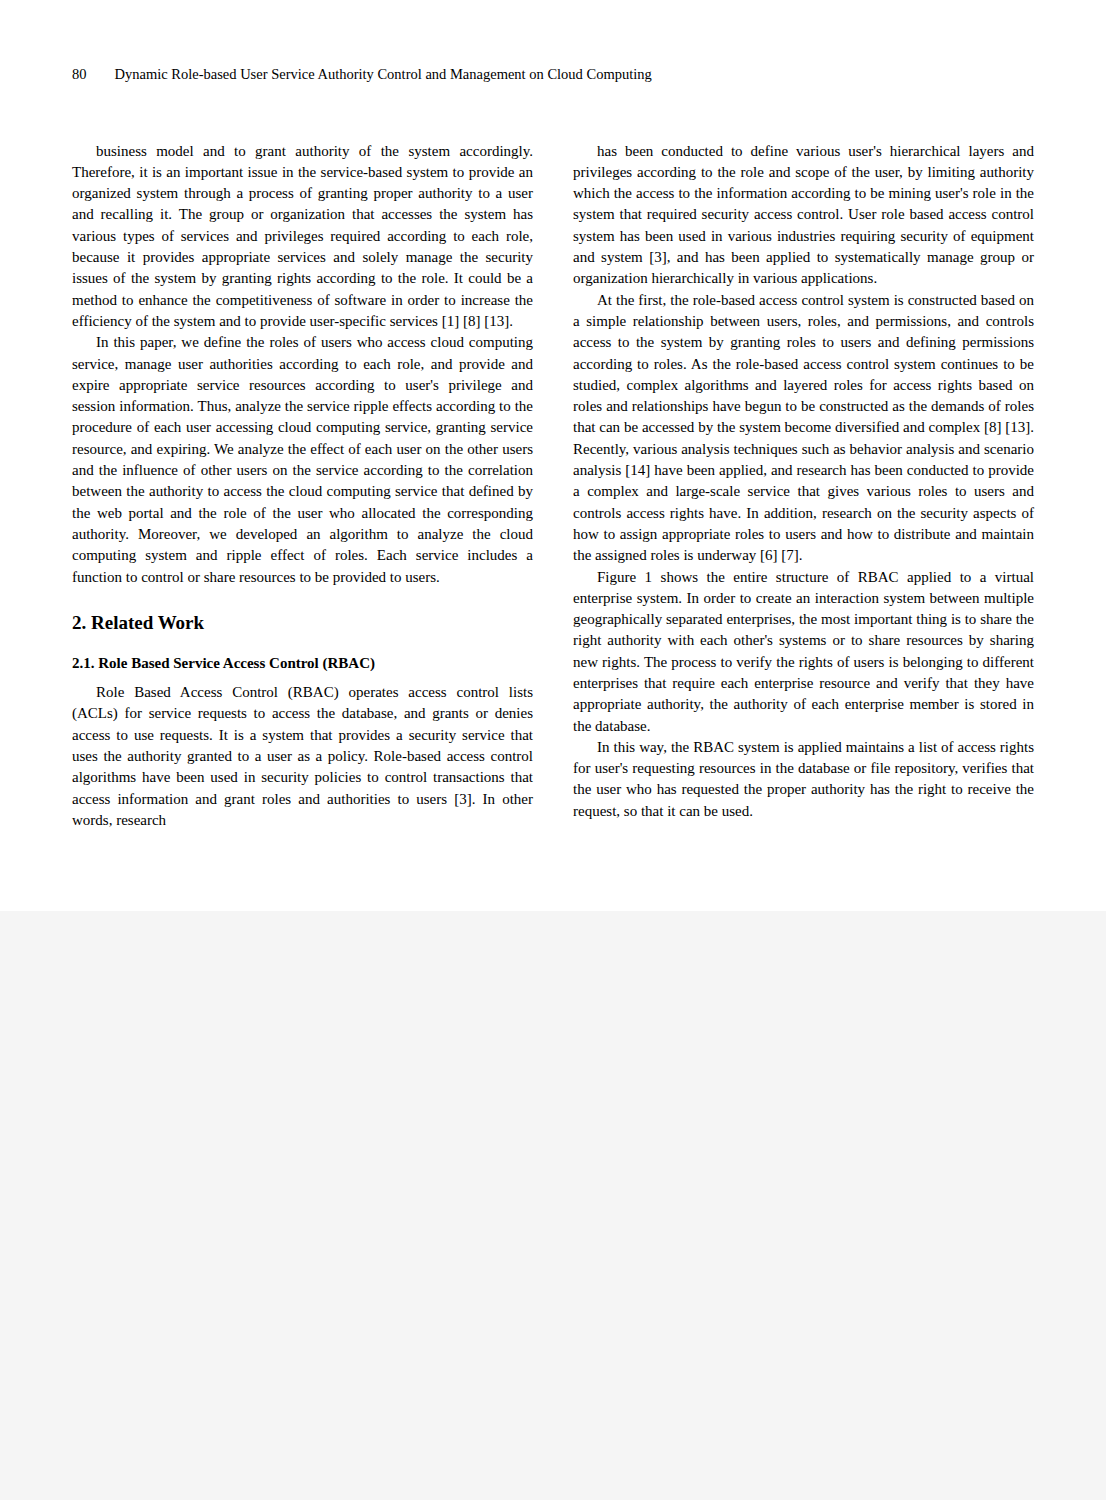80 Dynamic Role-based User Service Authority Control and Management on Cloud Computing
business model and to grant authority of the system accordingly. Therefore, it is an important issue in the service-based system to provide an organized system through a process of granting proper authority to a user and recalling it. The group or organization that accesses the system has various types of services and privileges required according to each role, because it provides appropriate services and solely manage the security issues of the system by granting rights according to the role. It could be a method to enhance the competitiveness of software in order to increase the efficiency of the system and to provide user-specific services [1] [8] [13].
In this paper, we define the roles of users who access cloud computing service, manage user authorities according to each role, and provide and expire appropriate service resources according to user's privilege and session information. Thus, analyze the service ripple effects according to the procedure of each user accessing cloud computing service, granting service resource, and expiring. We analyze the effect of each user on the other users and the influence of other users on the service according to the correlation between the authority to access the cloud computing service that defined by the web portal and the role of the user who allocated the corresponding authority. Moreover, we developed an algorithm to analyze the cloud computing system and ripple effect of roles. Each service includes a function to control or share resources to be provided to users.
2. Related Work
2.1. Role Based Service Access Control (RBAC)
Role Based Access Control (RBAC) operates access control lists (ACLs) for service requests to access the database, and grants or denies access to use requests. It is a system that provides a security service that uses the authority granted to a user as a policy. Role-based access control algorithms have been used in security policies to control transactions that access information and grant roles and authorities to users [3]. In other words, research
has been conducted to define various user's hierarchical layers and privileges according to the role and scope of the user, by limiting authority which the access to the information according to be mining user's role in the system that required security access control. User role based access control system has been used in various industries requiring security of equipment and system [3], and has been applied to systematically manage group or organization hierarchically in various applications.
At the first, the role-based access control system is constructed based on a simple relationship between users, roles, and permissions, and controls access to the system by granting roles to users and defining permissions according to roles. As the role-based access control system continues to be studied, complex algorithms and layered roles for access rights based on roles and relationships have begun to be constructed as the demands of roles that can be accessed by the system become diversified and complex [8] [13]. Recently, various analysis techniques such as behavior analysis and scenario analysis [14] have been applied, and research has been conducted to provide a complex and large-scale service that gives various roles to users and controls access rights have. In addition, research on the security aspects of how to assign appropriate roles to users and how to distribute and maintain the assigned roles is underway [6] [7].
Figure 1 shows the entire structure of RBAC applied to a virtual enterprise system. In order to create an interaction system between multiple geographically separated enterprises, the most important thing is to share the right authority with each other's systems or to share resources by sharing new rights. The process to verify the rights of users is belonging to different enterprises that require each enterprise resource and verify that they have appropriate authority, the authority of each enterprise member is stored in the database.
In this way, the RBAC system is applied maintains a list of access rights for user's requesting resources in the database or file repository, verifies that the user who has requested the proper authority has the right to receive the request, so that it can be used.